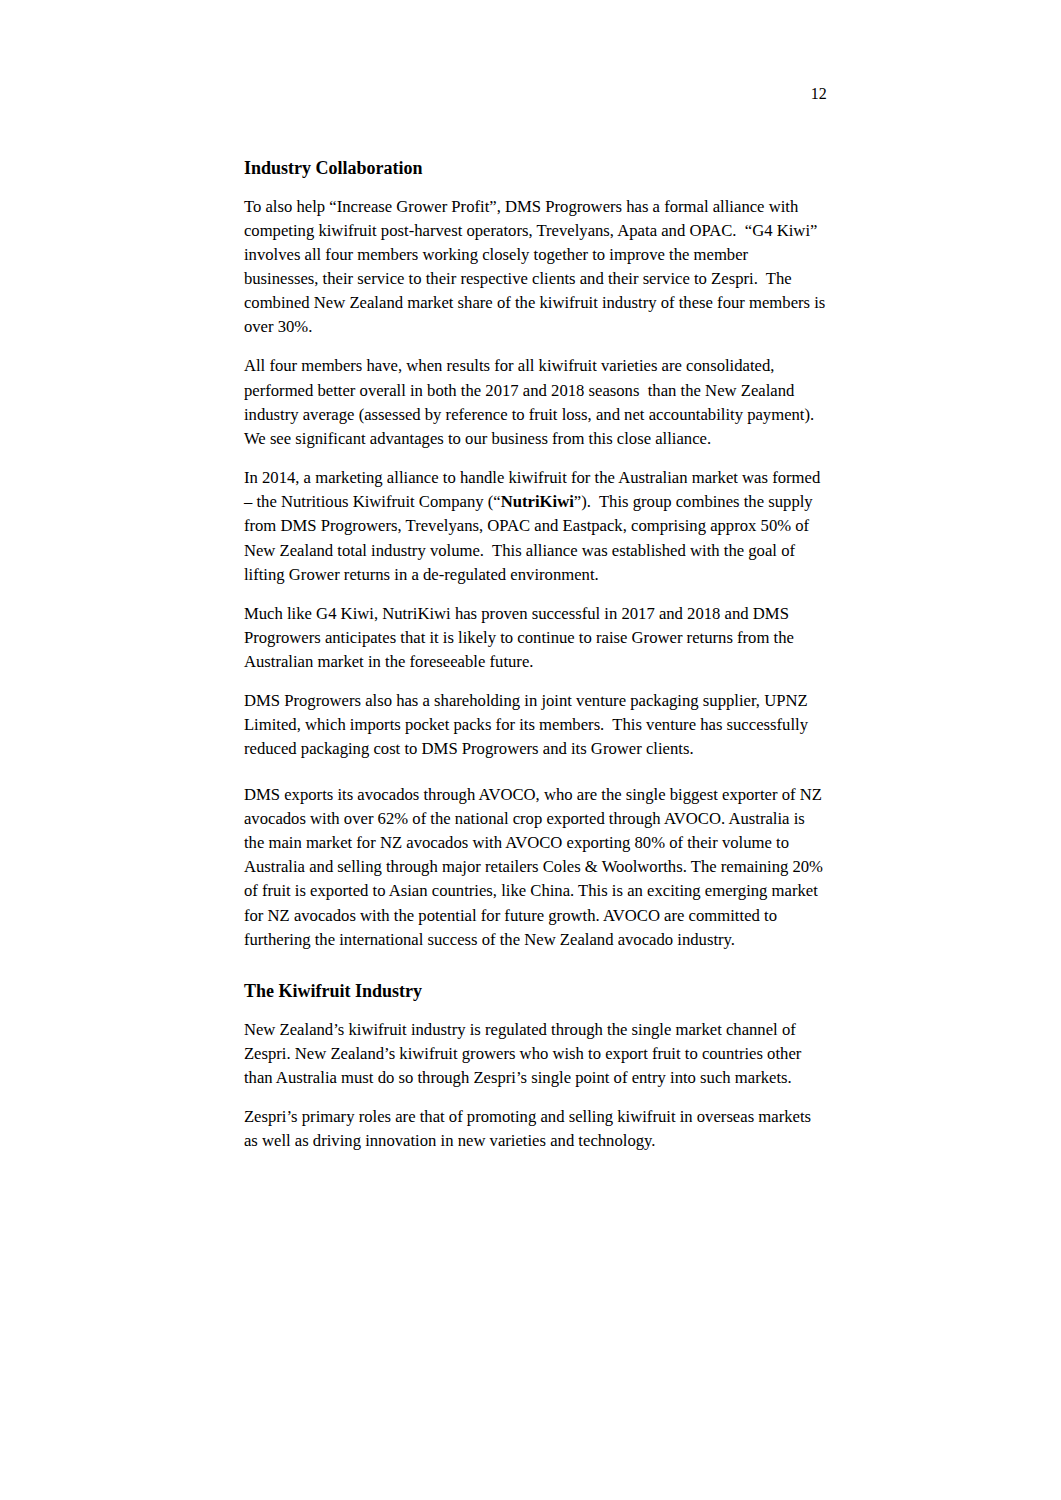12
Industry Collaboration
To also help “Increase Grower Profit”, DMS Progrowers has a formal alliance with competing kiwifruit post-harvest operators, Trevelyans, Apata and OPAC. “G4 Kiwi” involves all four members working closely together to improve the member businesses, their service to their respective clients and their service to Zespri. The combined New Zealand market share of the kiwifruit industry of these four members is over 30%.
All four members have, when results for all kiwifruit varieties are consolidated, performed better overall in both the 2017 and 2018 seasons than the New Zealand industry average (assessed by reference to fruit loss, and net accountability payment). We see significant advantages to our business from this close alliance.
In 2014, a marketing alliance to handle kiwifruit for the Australian market was formed – the Nutritious Kiwifruit Company (“NutriKiwi”). This group combines the supply from DMS Progrowers, Trevelyans, OPAC and Eastpack, comprising approx 50% of New Zealand total industry volume. This alliance was established with the goal of lifting Grower returns in a de-regulated environment.
Much like G4 Kiwi, NutriKiwi has proven successful in 2017 and 2018 and DMS Progrowers anticipates that it is likely to continue to raise Grower returns from the Australian market in the foreseeable future.
DMS Progrowers also has a shareholding in joint venture packaging supplier, UPNZ Limited, which imports pocket packs for its members. This venture has successfully reduced packaging cost to DMS Progrowers and its Grower clients.
DMS exports its avocados through AVOCO, who are the single biggest exporter of NZ avocados with over 62% of the national crop exported through AVOCO. Australia is the main market for NZ avocados with AVOCO exporting 80% of their volume to Australia and selling through major retailers Coles & Woolworths. The remaining 20% of fruit is exported to Asian countries, like China. This is an exciting emerging market for NZ avocados with the potential for future growth. AVOCO are committed to furthering the international success of the New Zealand avocado industry.
The Kiwifruit Industry
New Zealand’s kiwifruit industry is regulated through the single market channel of Zespri. New Zealand’s kiwifruit growers who wish to export fruit to countries other than Australia must do so through Zespri’s single point of entry into such markets.
Zespri’s primary roles are that of promoting and selling kiwifruit in overseas markets as well as driving innovation in new varieties and technology.